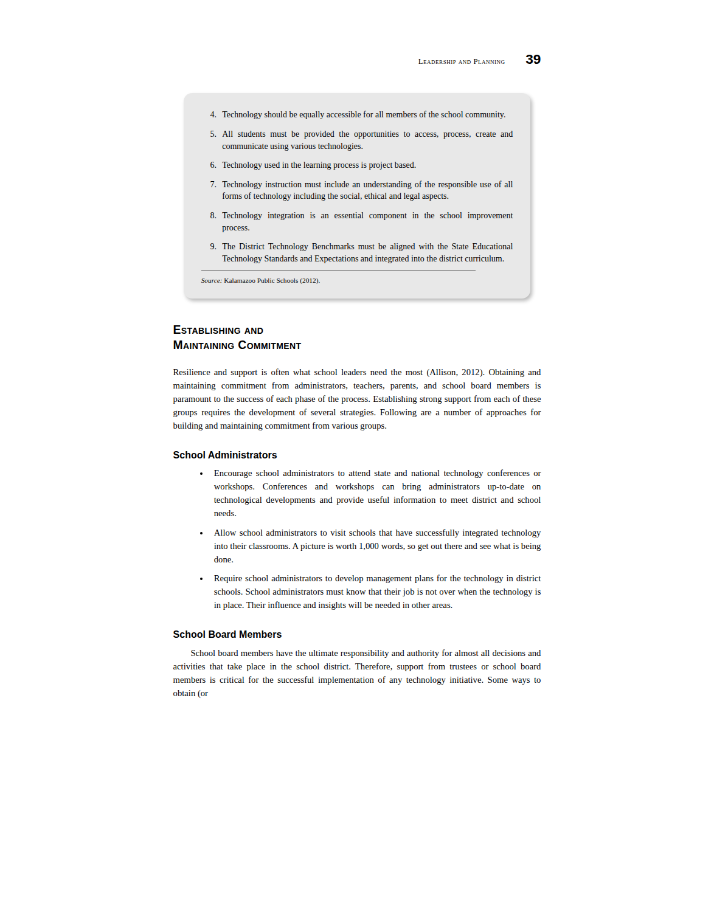Leadership and Planning 39
Technology should be equally accessible for all members of the school community.
All students must be provided the opportunities to access, process, create and communicate using various technologies.
Technology used in the learning process is project based.
Technology instruction must include an understanding of the responsible use of all forms of technology including the social, ethical and legal aspects.
Technology integration is an essential component in the school improvement process.
The District Technology Benchmarks must be aligned with the State Educational Technology Standards and Expectations and integrated into the district curriculum.
Source: Kalamazoo Public Schools (2012).
Establishing and
Maintaining Commitment
Resilience and support is often what school leaders need the most (Allison, 2012). Obtaining and maintaining commitment from administrators, teachers, parents, and school board members is paramount to the success of each phase of the process. Establishing strong support from each of these groups requires the development of several strategies. Following are a number of approaches for building and maintaining commitment from various groups.
School Administrators
Encourage school administrators to attend state and national technology conferences or workshops. Conferences and workshops can bring administrators up-to-date on technological developments and provide useful information to meet district and school needs.
Allow school administrators to visit schools that have successfully integrated technology into their classrooms. A picture is worth 1,000 words, so get out there and see what is being done.
Require school administrators to develop management plans for the technology in district schools. School administrators must know that their job is not over when the technology is in place. Their influence and insights will be needed in other areas.
School Board Members
School board members have the ultimate responsibility and authority for almost all decisions and activities that take place in the school district. Therefore, support from trustees or school board members is critical for the successful implementation of any technology initiative. Some ways to obtain (or